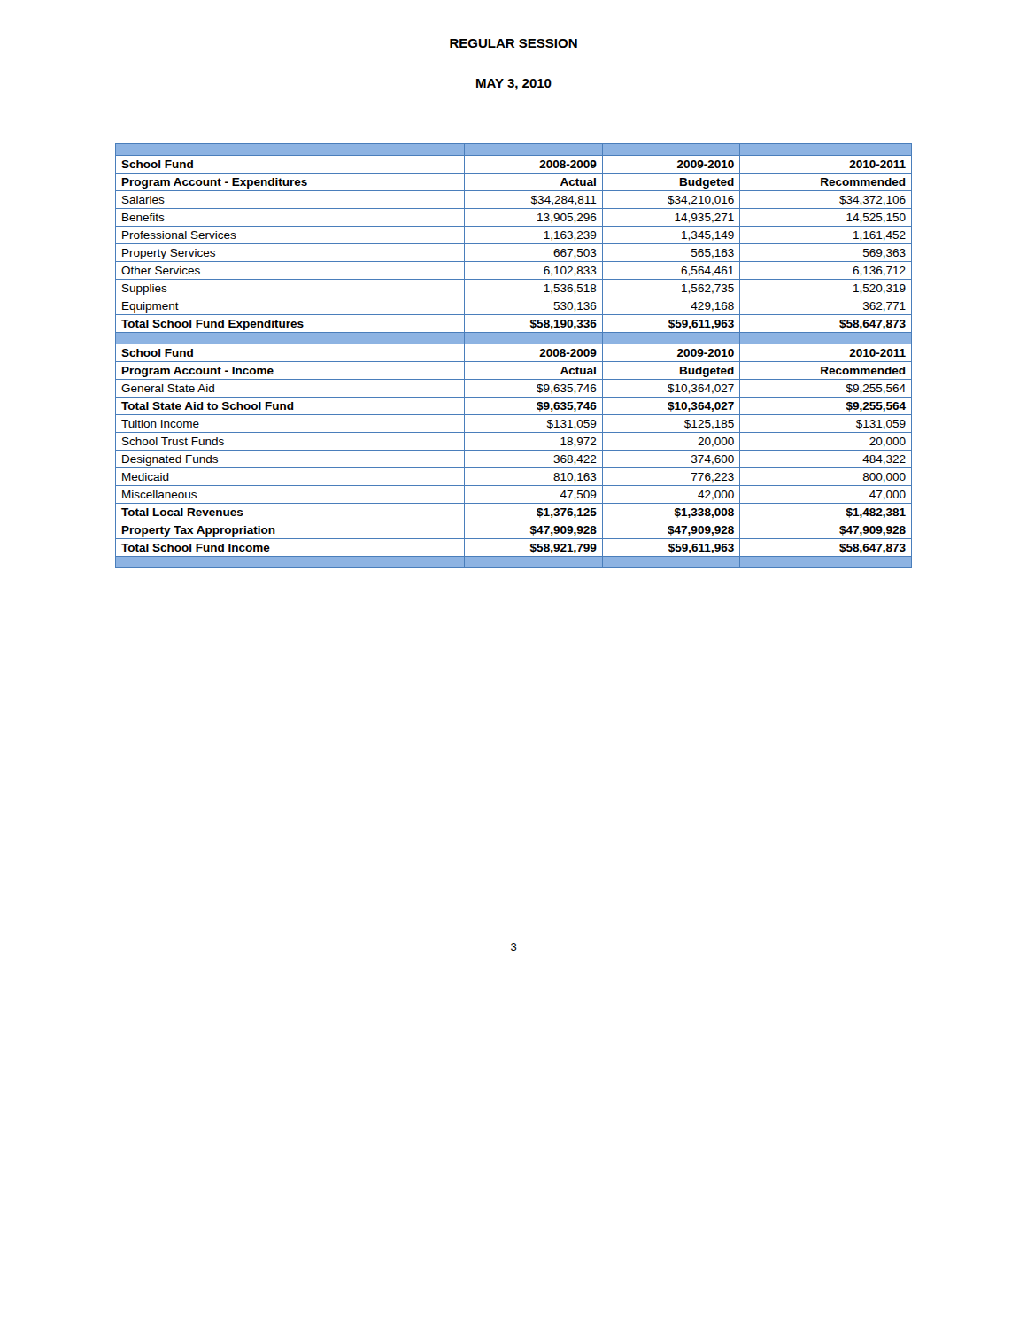REGULAR SESSION
MAY 3, 2010
| School Fund | 2008-2009 | 2009-2010 | 2010-2011 |
| Program Account - Expenditures | Actual | Budgeted | Recommended |
| Salaries | $34,284,811 | $34,210,016 | $34,372,106 |
| Benefits | 13,905,296 | 14,935,271 | 14,525,150 |
| Professional Services | 1,163,239 | 1,345,149 | 1,161,452 |
| Property Services | 667,503 | 565,163 | 569,363 |
| Other Services | 6,102,833 | 6,564,461 | 6,136,712 |
| Supplies | 1,536,518 | 1,562,735 | 1,520,319 |
| Equipment | 530,136 | 429,168 | 362,771 |
| Total School Fund Expenditures | $58,190,336 | $59,611,963 | $58,647,873 |
| School Fund | 2008-2009 | 2009-2010 | 2010-2011 |
| Program Account - Income | Actual | Budgeted | Recommended |
| General State Aid | $9,635,746 | $10,364,027 | $9,255,564 |
| Total State Aid to School Fund | $9,635,746 | $10,364,027 | $9,255,564 |
| Tuition Income | $131,059 | $125,185 | $131,059 |
| School Trust Funds | 18,972 | 20,000 | 20,000 |
| Designated Funds | 368,422 | 374,600 | 484,322 |
| Medicaid | 810,163 | 776,223 | 800,000 |
| Miscellaneous | 47,509 | 42,000 | 47,000 |
| Total Local Revenues | $1,376,125 | $1,338,008 | $1,482,381 |
| Property Tax Appropriation | $47,909,928 | $47,909,928 | $47,909,928 |
| Total School Fund Income | $58,921,799 | $59,611,963 | $58,647,873 |
3